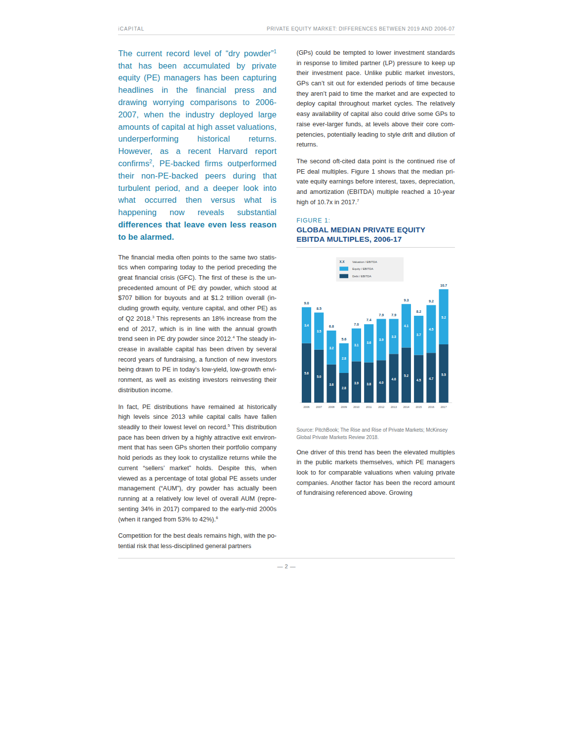i CAPITAL
Private Equity Market: Differences Between 2019 and 2006-07
The current record level of “dry powder”1 that has been accumulated by private equity (PE) managers has been capturing headlines in the financial press and drawing worrying comparisons to 2006-2007, when the industry deployed large amounts of capital at high asset valuations, underperforming historical returns. However, as a recent Harvard report confirms2, PE-backed firms outperformed their non-PE-backed peers during that turbulent period, and a deeper look into what occurred then versus what is happening now reveals substantial differences that leave even less reason to be alarmed.
The financial media often points to the same two statistics when comparing today to the period preceding the great financial crisis (GFC). The first of these is the unprecedented amount of PE dry powder, which stood at $707 billion for buyouts and at $1.2 trillion overall (including growth equity, venture capital, and other PE) as of Q2 2018.3 This represents an 18% increase from the end of 2017, which is in line with the annual growth trend seen in PE dry powder since 2012.4 The steady increase in available capital has been driven by several record years of fundraising, a function of new investors being drawn to PE in today’s low-yield, low-growth environment, as well as existing investors reinvesting their distribution income.
In fact, PE distributions have remained at historically high levels since 2013 while capital calls have fallen steadily to their lowest level on record.5 This distribution pace has been driven by a highly attractive exit environment that has seen GPs shorten their portfolio company hold periods as they look to crystallize returns while the current “sellers’ market” holds. Despite this, when viewed as a percentage of total global PE assets under management (“AUM”), dry powder has actually been running at a relatively low level of overall AUM (representing 34% in 2017) compared to the early-mid 2000s (when it ranged from 53% to 42%).6
Competition for the best deals remains high, with the potential risk that less-disciplined general partners
(GPs) could be tempted to lower investment standards in response to limited partner (LP) pressure to keep up their investment pace. Unlike public market investors, GPs can’t sit out for extended periods of time because they aren’t paid to time the market and are expected to deploy capital throughout market cycles. The relatively easy availability of capital also could drive some GPs to raise ever-larger funds, at levels above their core competencies, potentially leading to style drift and dilution of returns.
The second oft-cited data point is the continued rise of PE deal multiples. Figure 1 shows that the median private equity earnings before interest, taxes, depreciation, and amortization (EBITDA) multiple reached a 10-year high of 10.7x in 2017.7
FIGURE 1:
GLOBAL MEDIAN PRIVATE EQUITY EBITDA MULTIPLES, 2006-17
X.X Valuation / EBITDA Equity / EBITDA Debt / EBITDA 9.0 5.6 3.4 2006 8.5 5.0 3.5 2007 6.8 3.6 3.2 2008 5.6 2.8 2.8 2009 7.0 3.9 3.1 2010 7.4 3.8 3.6 2011 7.9 4.0 3.9 2012 7.9 4.6 3.3 2013 9.3 5.2 4.1 2014 8.2 4.5 3.7 2015 9.2 4.7 4.5 2016 10.7 5.5 5.2 2017
Source: PitchBook; The Rise and Rise of Private Markets; McKinsey Global Private Markets Review 2018.
One driver of this trend has been the elevated multiples in the public markets themselves, which PE managers look to for comparable valuations when valuing private companies. Another factor has been the record amount of fundraising referenced above. Growing
— 2 —